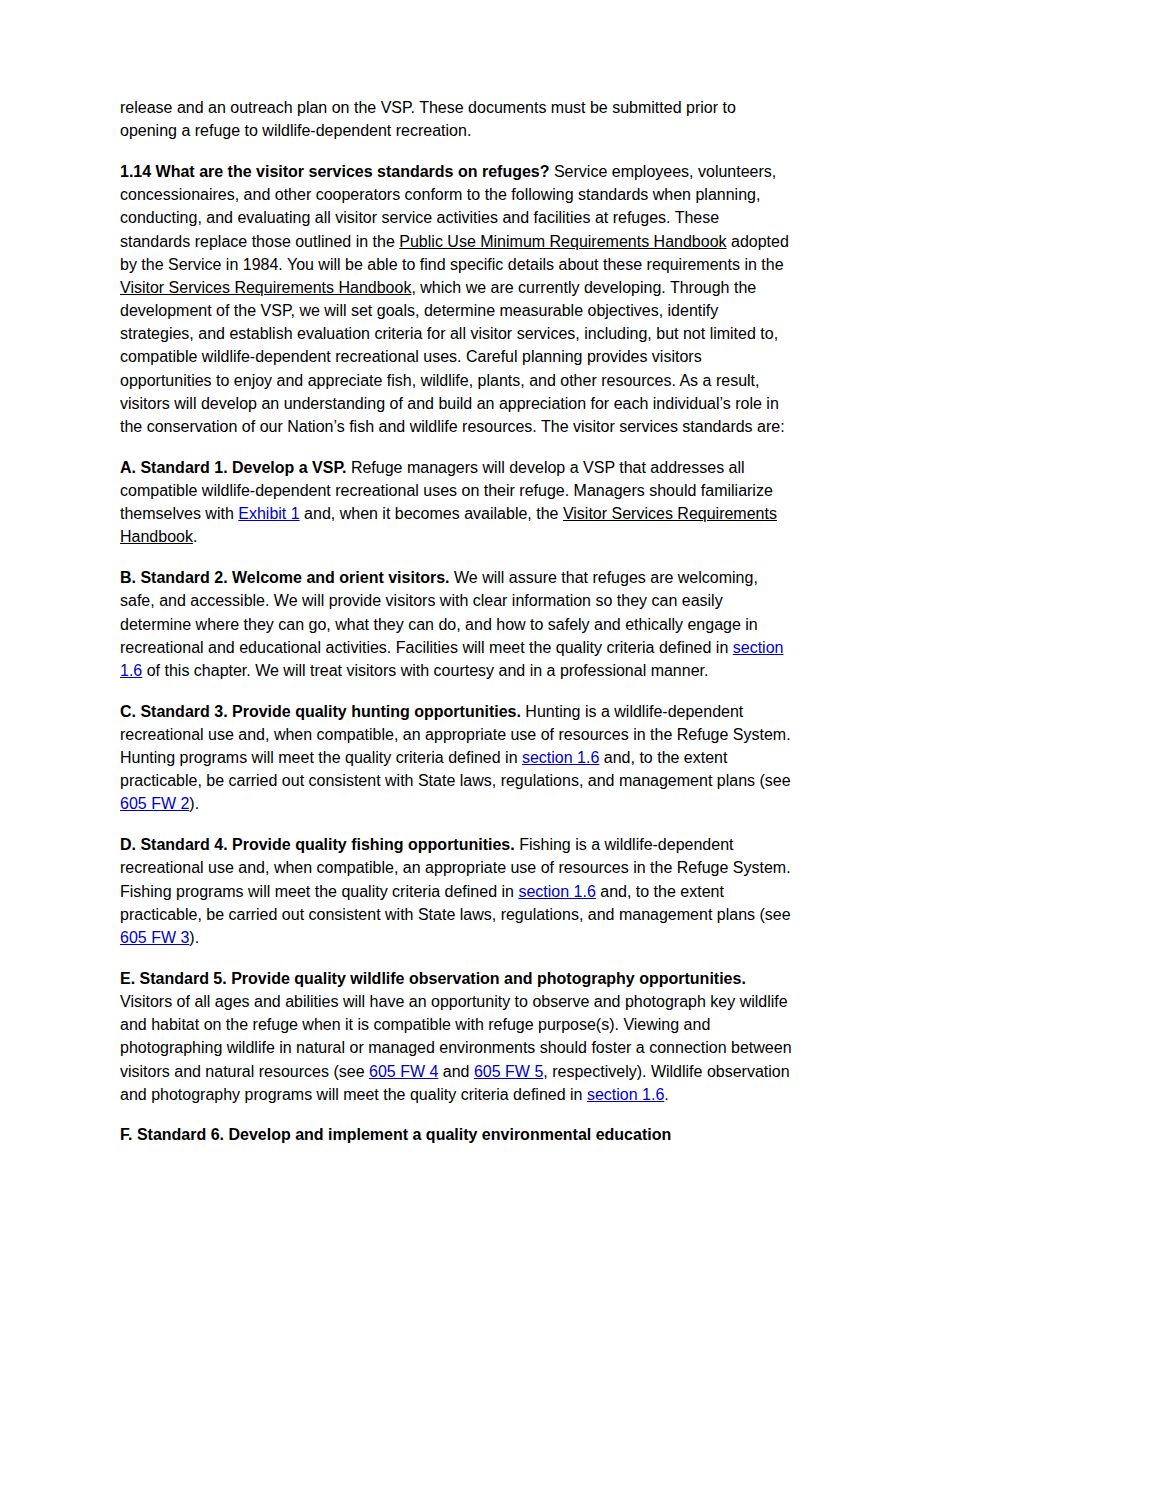release and an outreach plan on the VSP. These documents must be submitted prior to opening a refuge to wildlife-dependent recreation.
1.14 What are the visitor services standards on refuges? Service employees, volunteers, concessionaires, and other cooperators conform to the following standards when planning, conducting, and evaluating all visitor service activities and facilities at refuges. These standards replace those outlined in the Public Use Minimum Requirements Handbook adopted by the Service in 1984. You will be able to find specific details about these requirements in the Visitor Services Requirements Handbook, which we are currently developing. Through the development of the VSP, we will set goals, determine measurable objectives, identify strategies, and establish evaluation criteria for all visitor services, including, but not limited to, compatible wildlife-dependent recreational uses. Careful planning provides visitors opportunities to enjoy and appreciate fish, wildlife, plants, and other resources. As a result, visitors will develop an understanding of and build an appreciation for each individual’s role in the conservation of our Nation’s fish and wildlife resources. The visitor services standards are:
A. Standard 1. Develop a VSP. Refuge managers will develop a VSP that addresses all compatible wildlife-dependent recreational uses on their refuge. Managers should familiarize themselves with Exhibit 1 and, when it becomes available, the Visitor Services Requirements Handbook.
B. Standard 2. Welcome and orient visitors. We will assure that refuges are welcoming, safe, and accessible. We will provide visitors with clear information so they can easily determine where they can go, what they can do, and how to safely and ethically engage in recreational and educational activities. Facilities will meet the quality criteria defined in section 1.6 of this chapter. We will treat visitors with courtesy and in a professional manner.
C. Standard 3. Provide quality hunting opportunities. Hunting is a wildlife-dependent recreational use and, when compatible, an appropriate use of resources in the Refuge System. Hunting programs will meet the quality criteria defined in section 1.6 and, to the extent practicable, be carried out consistent with State laws, regulations, and management plans (see 605 FW 2).
D. Standard 4. Provide quality fishing opportunities. Fishing is a wildlife-dependent recreational use and, when compatible, an appropriate use of resources in the Refuge System. Fishing programs will meet the quality criteria defined in section 1.6 and, to the extent practicable, be carried out consistent with State laws, regulations, and management plans (see 605 FW 3).
E. Standard 5. Provide quality wildlife observation and photography opportunities. Visitors of all ages and abilities will have an opportunity to observe and photograph key wildlife and habitat on the refuge when it is compatible with refuge purpose(s). Viewing and photographing wildlife in natural or managed environments should foster a connection between visitors and natural resources (see 605 FW 4 and 605 FW 5, respectively). Wildlife observation and photography programs will meet the quality criteria defined in section 1.6.
F. Standard 6. Develop and implement a quality environmental education